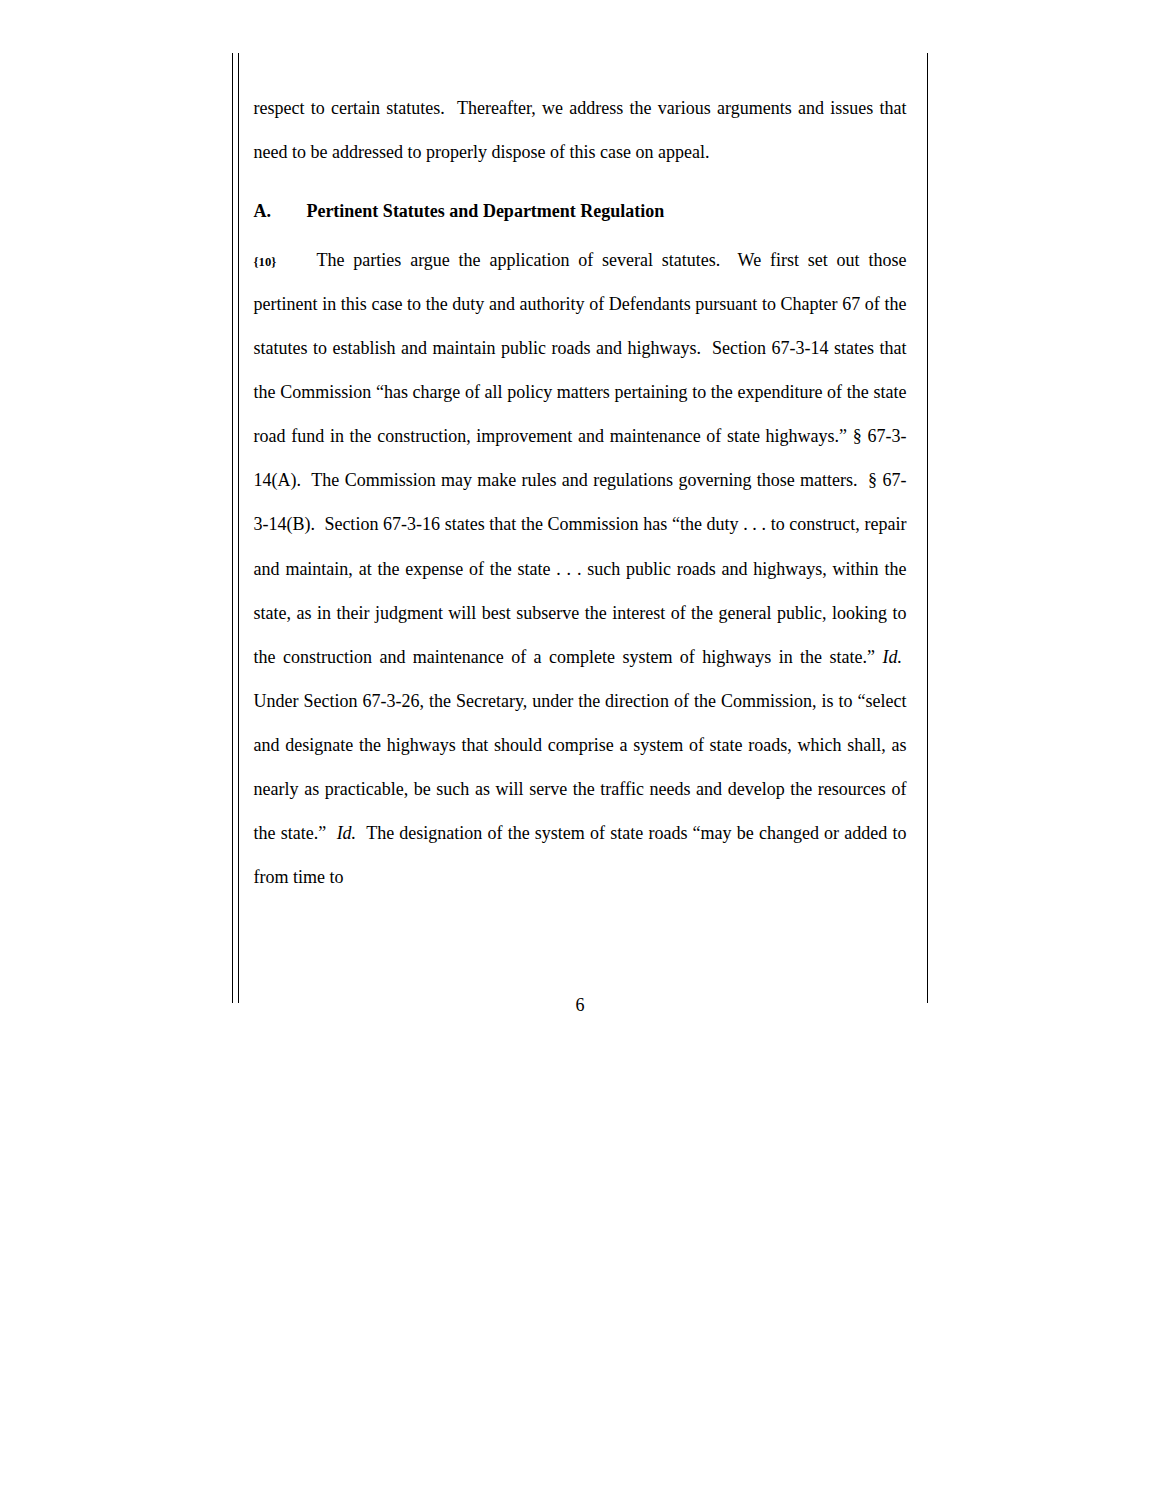respect to certain statutes. Thereafter, we address the various arguments and issues that need to be addressed to properly dispose of this case on appeal.
A. Pertinent Statutes and Department Regulation
{10} The parties argue the application of several statutes. We first set out those pertinent in this case to the duty and authority of Defendants pursuant to Chapter 67 of the statutes to establish and maintain public roads and highways. Section 67-3-14 states that the Commission “has charge of all policy matters pertaining to the expenditure of the state road fund in the construction, improvement and maintenance of state highways.” § 67-3-14(A). The Commission may make rules and regulations governing those matters. § 67-3-14(B). Section 67-3-16 states that the Commission has “the duty . . . to construct, repair and maintain, at the expense of the state . . . such public roads and highways, within the state, as in their judgment will best subserve the interest of the general public, looking to the construction and maintenance of a complete system of highways in the state.” Id. Under Section 67-3-26, the Secretary, under the direction of the Commission, is to “select and designate the highways that should comprise a system of state roads, which shall, as nearly as practicable, be such as will serve the traffic needs and develop the resources of the state.” Id. The designation of the system of state roads “may be changed or added to from time to
6